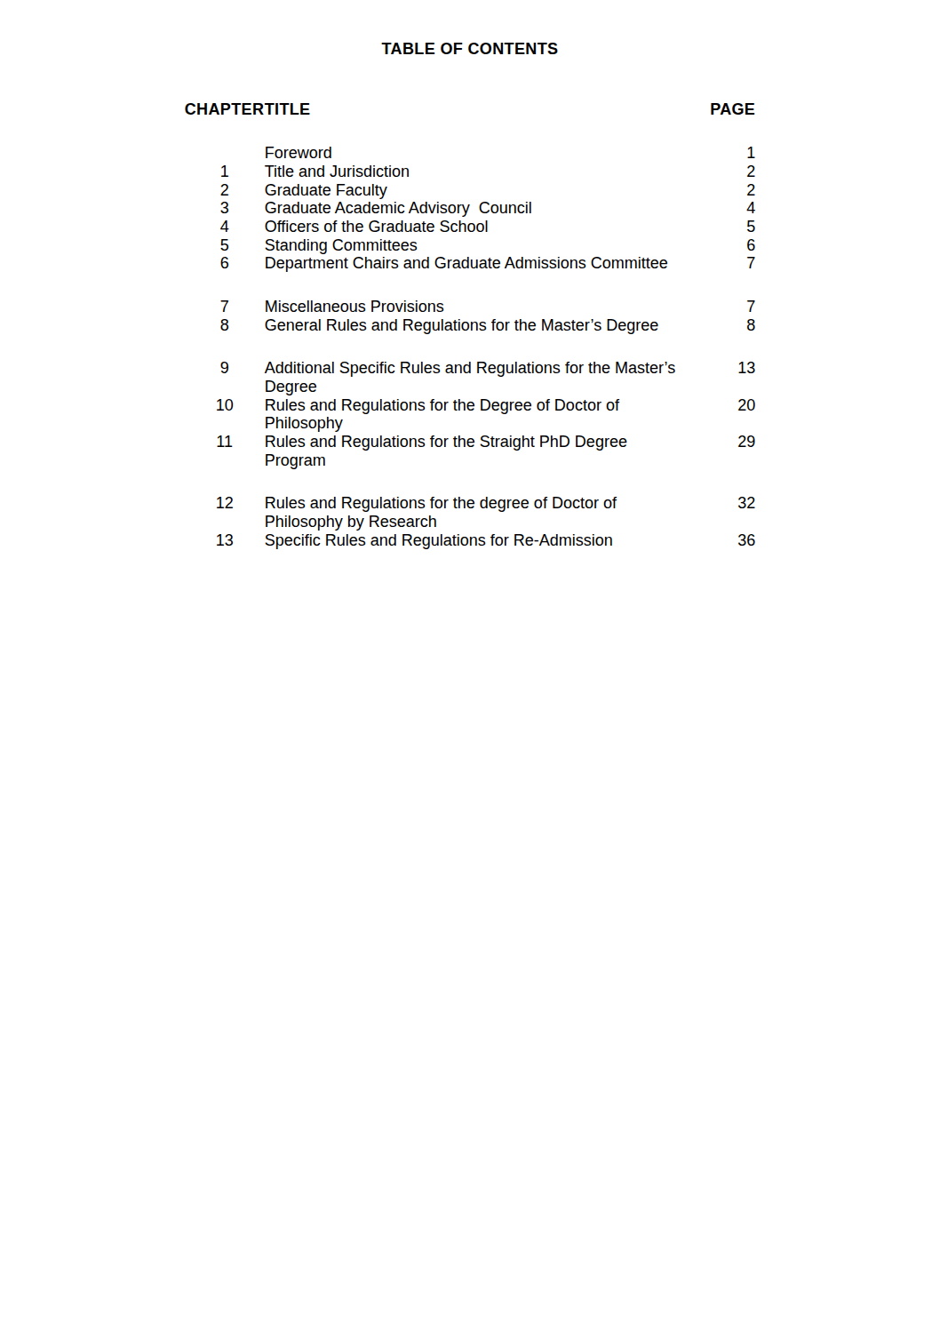TABLE OF CONTENTS
| CHAPTER | TITLE | PAGE |
| --- | --- | --- |
| | Foreword | 1 |
| 1 | Title and Jurisdiction | 2 |
| 2 | Graduate Faculty | 2 |
| 3 | Graduate Academic Advisory Council | 4 |
| 4 | Officers of the Graduate School | 5 |
| 5 | Standing Committees | 6 |
| 6 | Department Chairs and Graduate Admissions Committee | 7 |
| 7 | Miscellaneous Provisions | 7 |
| 8 | General Rules and Regulations for the Master’s Degree | 8 |
| 9 | Additional Specific Rules and Regulations for the Master’s Degree | 13 |
| 10 | Rules and Regulations for the Degree of Doctor of Philosophy | 20 |
| 11 | Rules and Regulations for the Straight PhD Degree Program | 29 |
| 12 | Rules and Regulations for the degree of Doctor of Philosophy by Research | 32 |
| 13 | Specific Rules and Regulations for Re-Admission | 36 |